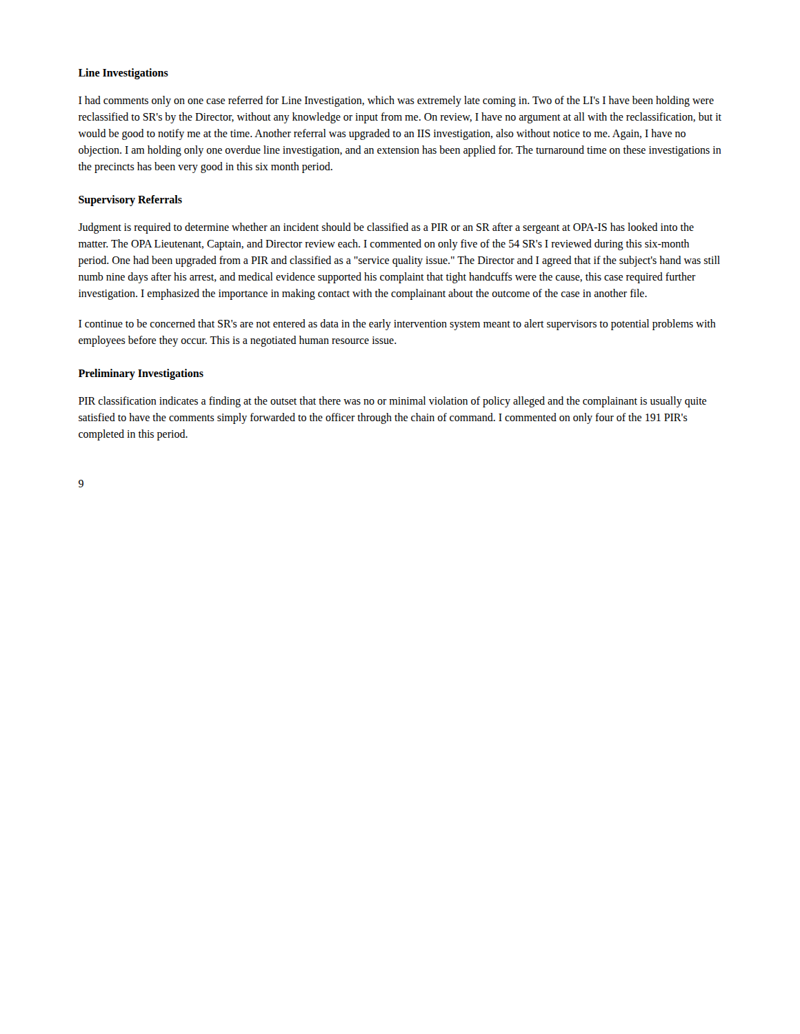Line Investigations
I had comments only on one case referred for Line Investigation, which was extremely late coming in. Two of the LI's I have been holding were reclassified to SR's by the Director, without any knowledge or input from me. On review, I have no argument at all with the reclassification, but it would be good to notify me at the time. Another referral was upgraded to an IIS investigation, also without notice to me. Again, I have no objection. I am holding only one overdue line investigation, and an extension has been applied for. The turnaround time on these investigations in the precincts has been very good in this six month period.
Supervisory Referrals
Judgment is required to determine whether an incident should be classified as a PIR or an SR after a sergeant at OPA-IS has looked into the matter. The OPA Lieutenant, Captain, and Director review each. I commented on only five of the 54 SR's I reviewed during this six-month period. One had been upgraded from a PIR and classified as a "service quality issue." The Director and I agreed that if the subject's hand was still numb nine days after his arrest, and medical evidence supported his complaint that tight handcuffs were the cause, this case required further investigation. I emphasized the importance in making contact with the complainant about the outcome of the case in another file.
I continue to be concerned that SR's are not entered as data in the early intervention system meant to alert supervisors to potential problems with employees before they occur. This is a negotiated human resource issue.
Preliminary Investigations
PIR classification indicates a finding at the outset that there was no or minimal violation of policy alleged and the complainant is usually quite satisfied to have the comments simply forwarded to the officer through the chain of command. I commented on only four of the 191 PIR's completed in this period.
9